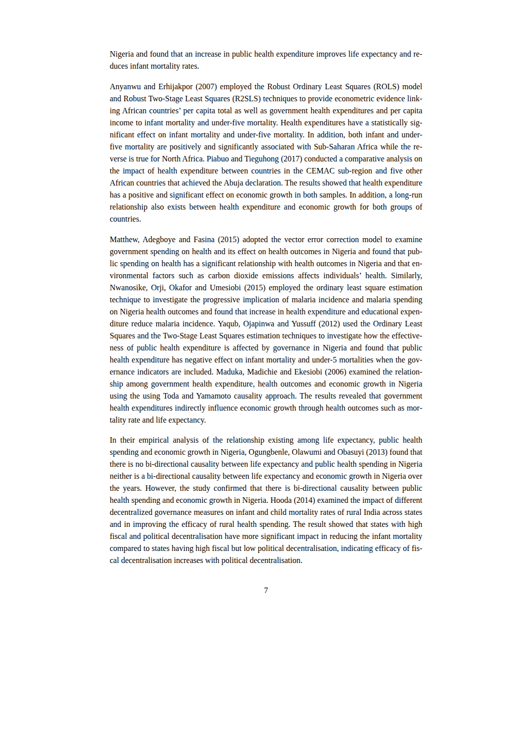Nigeria and found that an increase in public health expenditure improves life expectancy and reduces infant mortality rates.
Anyanwu and Erhijakpor (2007) employed the Robust Ordinary Least Squares (ROLS) model and Robust Two-Stage Least Squares (R2SLS) techniques to provide econometric evidence linking African countries’ per capita total as well as government health expenditures and per capita income to infant mortality and under-five mortality. Health expenditures have a statistically significant effect on infant mortality and under-five mortality. In addition, both infant and under-five mortality are positively and significantly associated with Sub-Saharan Africa while the reverse is true for North Africa. Piabuo and Tieguhong (2017) conducted a comparative analysis on the impact of health expenditure between countries in the CEMAC sub-region and five other African countries that achieved the Abuja declaration. The results showed that health expenditure has a positive and significant effect on economic growth in both samples. In addition, a long-run relationship also exists between health expenditure and economic growth for both groups of countries.
Matthew, Adegboye and Fasina (2015) adopted the vector error correction model to examine government spending on health and its effect on health outcomes in Nigeria and found that public spending on health has a significant relationship with health outcomes in Nigeria and that environmental factors such as carbon dioxide emissions affects individuals’ health. Similarly, Nwanosike, Orji, Okafor and Umesiobi (2015) employed the ordinary least square estimation technique to investigate the progressive implication of malaria incidence and malaria spending on Nigeria health outcomes and found that increase in health expenditure and educational expenditure reduce malaria incidence. Yaqub, Ojapinwa and Yussuff (2012) used the Ordinary Least Squares and the Two-Stage Least Squares estimation techniques to investigate how the effectiveness of public health expenditure is affected by governance in Nigeria and found that public health expenditure has negative effect on infant mortality and under-5 mortalities when the governance indicators are included. Maduka, Madichie and Ekesiobi (2006) examined the relationship among government health expenditure, health outcomes and economic growth in Nigeria using the using Toda and Yamamoto causality approach. The results revealed that government health expenditures indirectly influence economic growth through health outcomes such as mortality rate and life expectancy.
In their empirical analysis of the relationship existing among life expectancy, public health spending and economic growth in Nigeria, Ogungbenle, Olawumi and Obasuyi (2013) found that there is no bi-directional causality between life expectancy and public health spending in Nigeria neither is a bi-directional causality between life expectancy and economic growth in Nigeria over the years. However, the study confirmed that there is bi-directional causality between public health spending and economic growth in Nigeria. Hooda (2014) examined the impact of different decentralized governance measures on infant and child mortality rates of rural India across states and in improving the efficacy of rural health spending. The result showed that states with high fiscal and political decentralisation have more significant impact in reducing the infant mortality compared to states having high fiscal but low political decentralisation, indicating efficacy of fiscal decentralisation increases with political decentralisation.
7